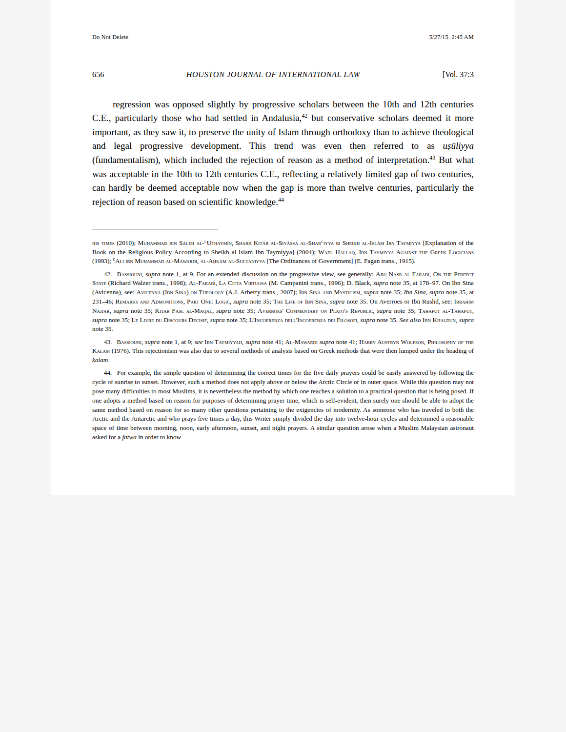Do Not Delete 5/27/15 2:45 AM
656 HOUSTON JOURNAL OF INTERNATIONAL LAW [Vol. 37:3
regression was opposed slightly by progressive scholars between the 10th and 12th centuries C.E., particularly those who had settled in Andalusia,42 but conservative scholars deemed it more important, as they saw it, to preserve the unity of Islam through orthodoxy than to achieve theological and legal progressive development. This trend was even then referred to as uṣūliyya (fundamentalism), which included the rejection of reason as a method of interpretation.43 But what was acceptable in the 10th to 12th centuries C.E., reflecting a relatively limited gap of two centuries, can hardly be deemed acceptable now when the gap is more than twelve centuries, particularly the rejection of reason based on scientific knowledge.44
his times (2010); Muḥammad bin Sāleḥ al-c Uthaymīn, Sharḥ Kitāb al-Siyāssa al-Sharciyya bi Sheikh al-Islām Ibn Taymiyya [Explanation of the Book on the Religious Policy According to Sheikh al-Islam Ibn Taymiyya] (2004); Wael Hallaq, Ibn Taymiyya Against the Greek Logicians (1993); cAli ibn Muḥammad al-Māwardī, al-Aḥkām al-Sulṭāniyya [The Ordinances of Government] (E. Fagan trans., 1915).
42. Bassiouni, supra note 1, at 9. For an extended discussion on the progressive view, see generally: Abu Nasr al-Farabi, On the Perfect State (Richard Walzer trans., 1998); Al-Farabi, La Citta Virtuosa (M. Campanini trans., 1996); D. Black, supra note 35, at 178–97. On Ibn Sina (Avicenna), see: Avicenna (Ibn Sina) on Theology (A.J. Arberry trans., 2007); Ibn Sina and Mysticism, supra note 35; Ibn Sina, supra note 35, at 231–46; Remarks and Admonitions, Part One: Logic, supra note 35; The Life of Ibn Sina, supra note 35. On Averroes or Ibn Rushd, see: Ibrahim Najjar, supra note 35; Kitab Fasl al-Maqal, supra note 35; Averroes' Commentary on Plato's Republic, supra note 35; Tahafut al-Tahafut, supra note 35; Le Livre du Discours Decisif, supra note 35; L'Incoerenza dell'Incoerenza dei Filosofi, supra note 35. See also Ibn Khaldun, supra note 35.
43. Bassiouni, supra note 1, at 9; see Ibn Taymiyyah, supra note 41; Al-Mawardi supra note 41; Harry Austryn Wolfson, Philosophy of the Kalam (1976). This rejectionism was also due to several methods of analysis based on Greek methods that were then lumped under the heading of kalam.
44. For example, the simple question of determining the correct times for the five daily prayers could be easily answered by following the cycle of sunrise to sunset. However, such a method does not apply above or below the Arctic Circle or in outer space. While this question may not pose many difficulties to most Muslims, it is nevertheless the method by which one reaches a solution to a practical question that is being posed. If one adopts a method based on reason for purposes of determining prayer time, which is self-evident, then surely one should be able to adopt the same method based on reason for so many other questions pertaining to the exigencies of modernity. As someone who has traveled to both the Arctic and the Antarctic and who prays five times a day, this Writer simply divided the day into twelve-hour cycles and determined a reasonable space of time between morning, noon, early afternoon, sunset, and night prayers. A similar question arose when a Muslim Malaysian astronaut asked for a fatwa in order to know